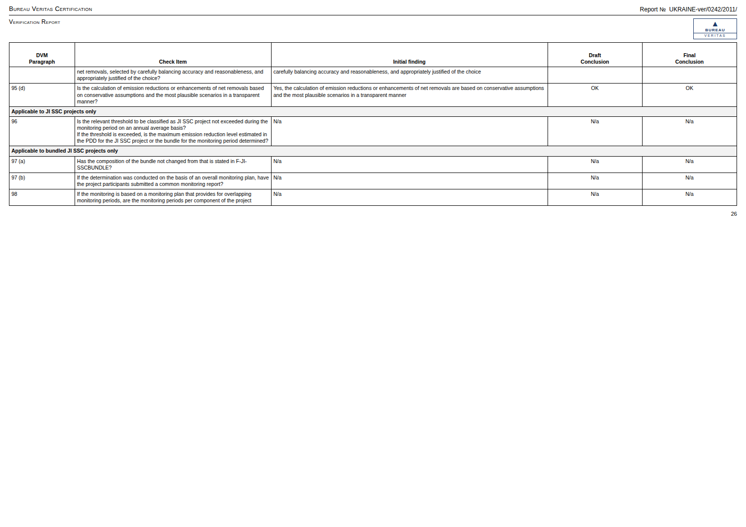Bureau Veritas Certification
Report № UKRAINE-ver/0242/2011/
Verification Report
▲
BUREAU
VERITAS
| DVM Paragraph | Check Item | Initial finding | Draft Conclusion | Final Conclusion |
| --- | --- | --- | --- | --- |
| | net removals, selected by carefully balancing accuracy and reasonableness, and appropriately justified of the choice? | carefully balancing accuracy and reasonableness, and appropriately justified of the choice | | |
| 95 (d) | Is the calculation of emission reductions or enhancements of net removals based on conservative assumptions and the most plausible scenarios in a transparent manner? | Yes, the calculation of emission reductions or enhancements of net removals are based on conservative assumptions and the most plausible scenarios in a transparent manner | OK | OK |
| Applicable to JI SSC projects only |
| 96 | Is the relevant threshold to be classified as JI SSC project not exceeded during the monitoring period on an annual average basis? If the threshold is exceeded, is the maximum emission reduction level estimated in the PDD for the JI SSC project or the bundle for the monitoring period determined? | N/a | N/a | N/a |
| Applicable to bundled JI SSC projects only |
| 97 (a) | Has the composition of the bundle not changed from that is stated in F-JI-SSCBUNDLE? | N/a | N/a | N/a |
| 97 (b) | If the determination was conducted on the basis of an overall monitoring plan, have the project participants submitted a common monitoring report? | N/a | N/a | N/a |
| 98 | If the monitoring is based on a monitoring plan that provides for overlapping monitoring periods, are the monitoring periods per component of the project | N/a | N/a | N/a |
26